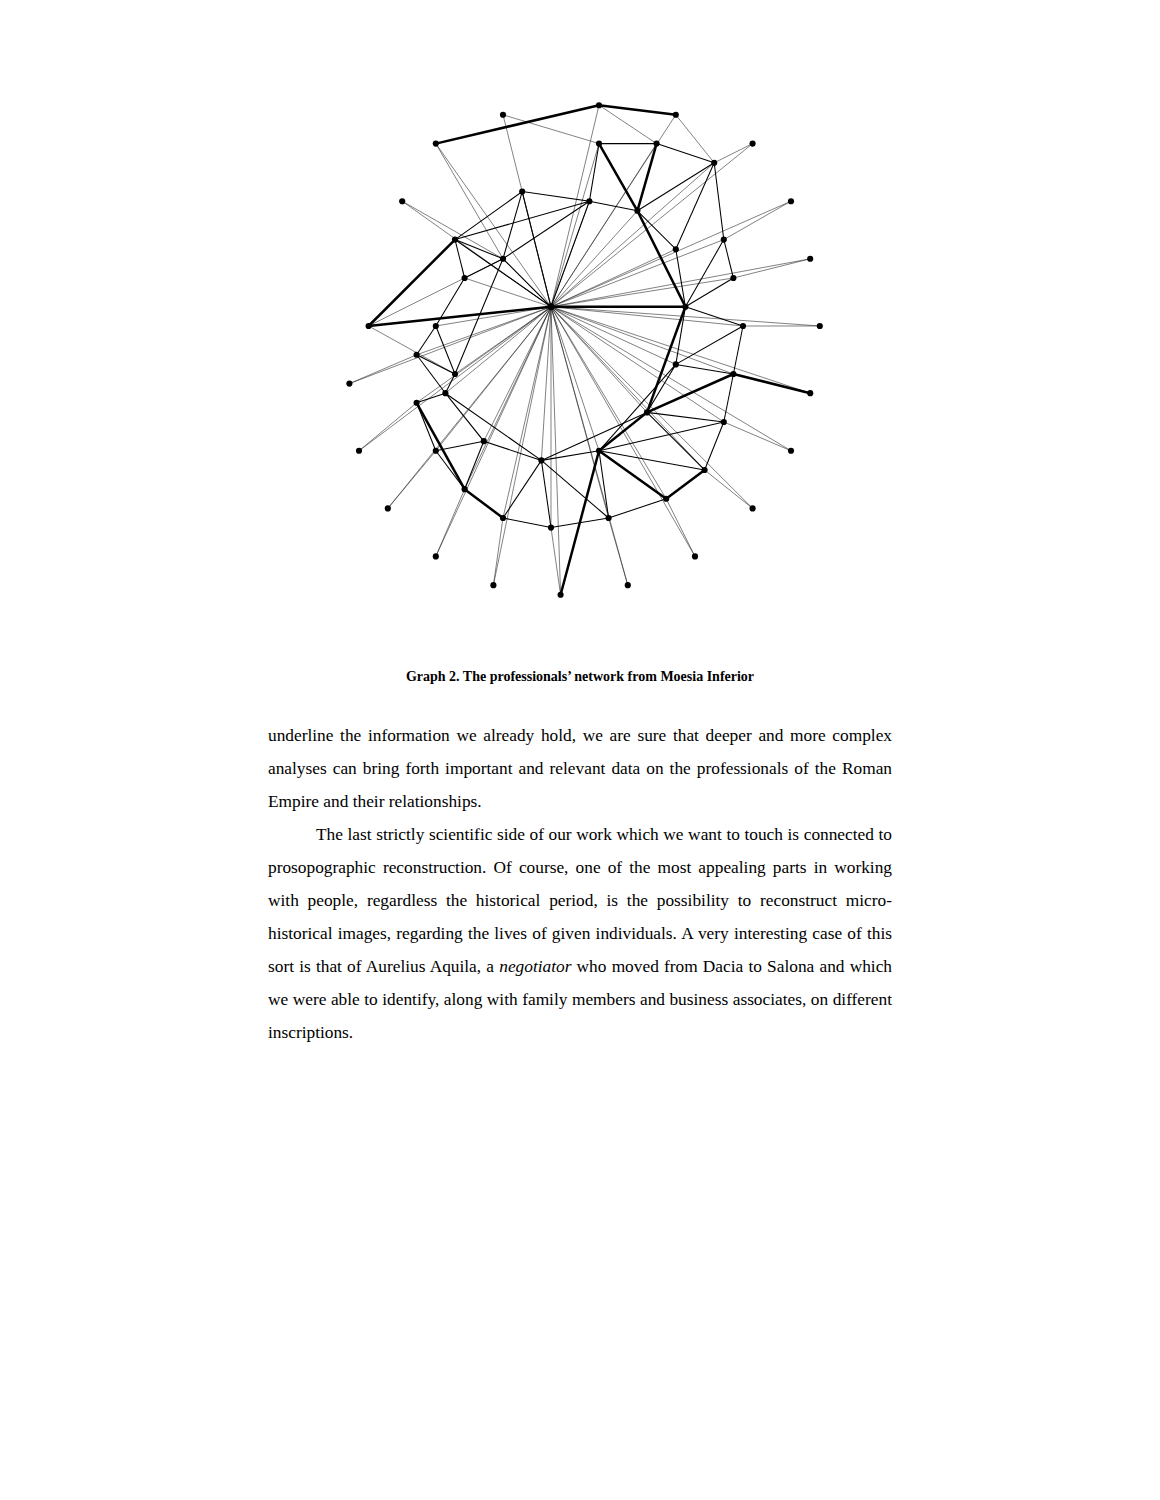Graph 2. The professionals’ network from Moesia Inferior
underline the information we already hold, we are sure that deeper and more complex analyses can bring forth important and relevant data on the professionals of the Roman Empire and their relationships.
The last strictly scientific side of our work which we want to touch is connected to prosopographic reconstruction. Of course, one of the most appealing parts in working with people, regardless the historical period, is the possibility to reconstruct micro-historical images, regarding the lives of given individuals. A very interesting case of this sort is that of Aurelius Aquila, a negotiator who moved from Dacia to Salona and which we were able to identify, along with family members and business associates, on different inscriptions.